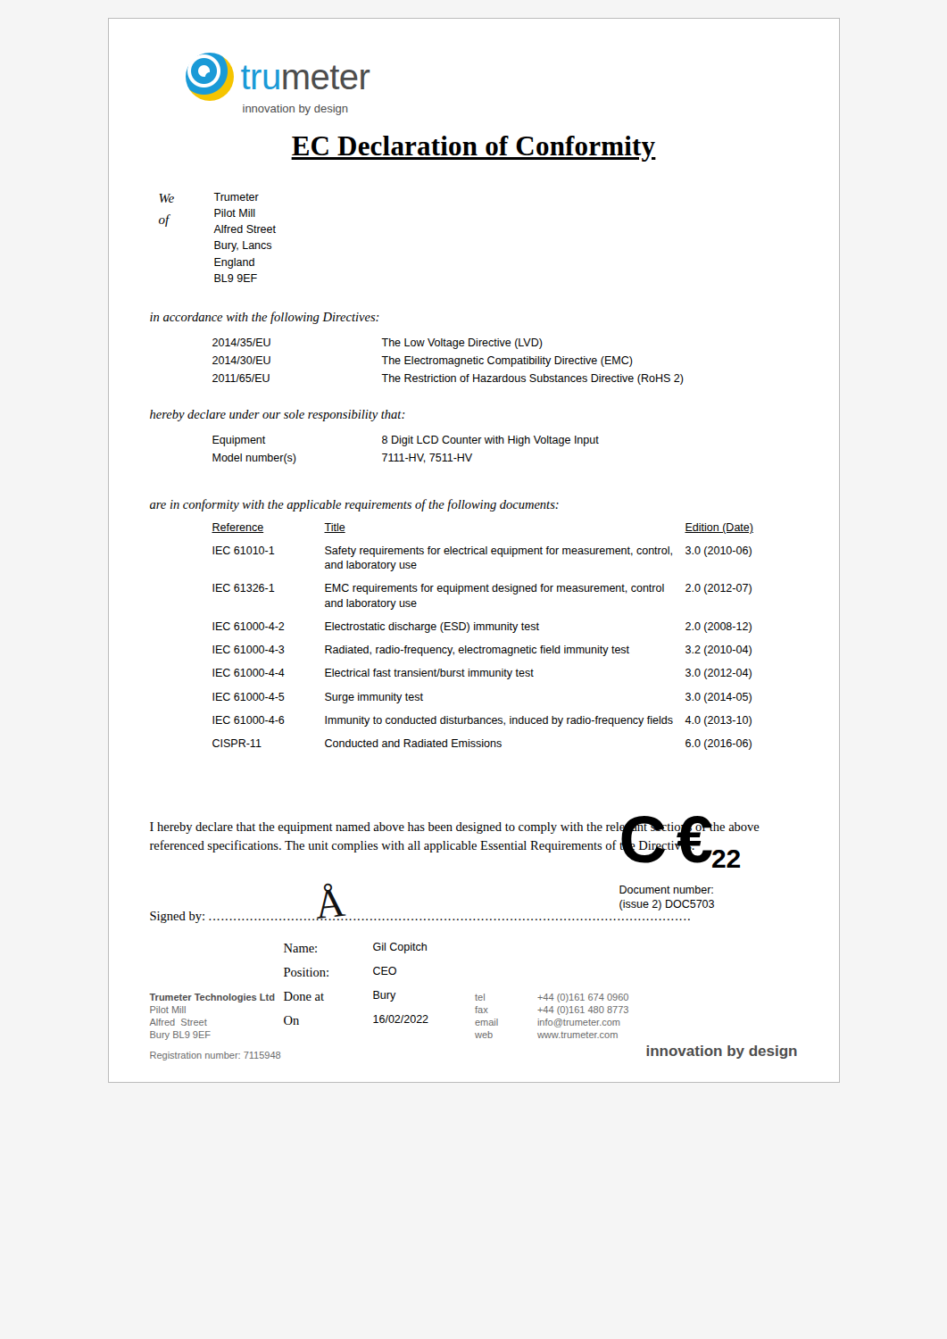tru meter
innovation by design
EC Declaration of Conformity
We of
Trumeter
Pilot Mill
Alfred Street
Bury, Lancs
England
BL9 9EF
in accordance with the following Directives:
| 2014/35/EU | The Low Voltage Directive (LVD) |
| 2014/30/EU | The Electromagnetic Compatibility Directive (EMC) |
| 2011/65/EU | The Restriction of Hazardous Substances Directive (RoHS 2) |
hereby declare under our sole responsibility that:
| Equipment | 8 Digit LCD Counter with High Voltage Input |
| Model number(s) | 7111-HV, 7511-HV |
are in conformity with the applicable requirements of the following documents:
| Reference | Title | Edition (Date) |
| --- | --- | --- |
| IEC 61010-1 | Safety requirements for electrical equipment for measurement, control, and laboratory use | 3.0 (2010-06) |
| IEC 61326-1 | EMC requirements for equipment designed for measurement, control and laboratory use | 2.0 (2012-07) |
| IEC 61000-4-2 | Electrostatic discharge (ESD) immunity test | 2.0 (2008-12) |
| IEC 61000-4-3 | Radiated, radio-frequency, electromagnetic field immunity test | 3.2 (2010-04) |
| IEC 61000-4-4 | Electrical fast transient/burst immunity test | 3.0 (2012-04) |
| IEC 61000-4-5 | Surge immunity test | 3.0 (2014-05) |
| IEC 61000-4-6 | Immunity to conducted disturbances, induced by radio-frequency fields | 4.0 (2013-10) |
| CISPR-11 | Conducted and Radiated Emissions | 6.0 (2016-06) |
I hereby declare that the equipment named above has been designed to comply with the relevant sections of the above referenced specifications. The unit complies with all applicable Essential Requirements of the Directives.
Å   
Signed by: .....................................................................................................................
| Name: | Gil Copitch |
| Position: | CEO |
| Done at | Bury |
| On | 16/02/2022 |
C €22
Document number:
(issue 2) DOC5703
| Trumeter Technologies Ltd | tel | +44 (0)161 674 0960 |
| Pilot Mill | fax | +44 (0)161 480 8773 |
| Alfred Street | email | info@trumeter.com |
| Bury BL9 9EF | web | www.trumeter.com |
Registration number: 7115948
innovation by design